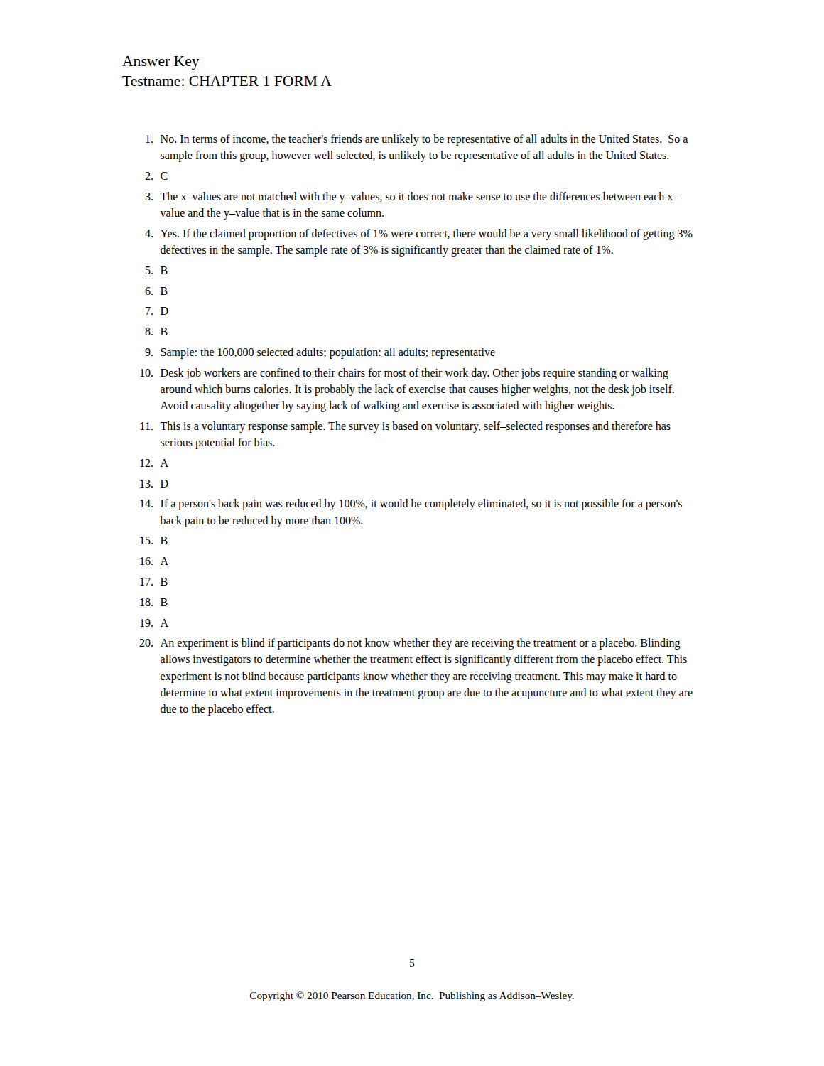Answer Key
Testname: CHAPTER 1 FORM A
No. In terms of income, the teacher's friends are unlikely to be representative of all adults in the United States. So a sample from this group, however well selected, is unlikely to be representative of all adults in the United States.
C
The x–values are not matched with the y–values, so it does not make sense to use the differences between each x–value and the y–value that is in the same column.
Yes. If the claimed proportion of defectives of 1% were correct, there would be a very small likelihood of getting 3% defectives in the sample. The sample rate of 3% is significantly greater than the claimed rate of 1%.
B
B
D
B
Sample: the 100,000 selected adults; population: all adults; representative
Desk job workers are confined to their chairs for most of their work day. Other jobs require standing or walking around which burns calories. It is probably the lack of exercise that causes higher weights, not the desk job itself. Avoid causality altogether by saying lack of walking and exercise is associated with higher weights.
This is a voluntary response sample. The survey is based on voluntary, self–selected responses and therefore has serious potential for bias.
A
D
If a person's back pain was reduced by 100%, it would be completely eliminated, so it is not possible for a person's back pain to be reduced by more than 100%.
B
A
B
B
A
An experiment is blind if participants do not know whether they are receiving the treatment or a placebo. Blinding allows investigators to determine whether the treatment effect is significantly different from the placebo effect. This experiment is not blind because participants know whether they are receiving treatment. This may make it hard to determine to what extent improvements in the treatment group are due to the acupuncture and to what extent they are due to the placebo effect.
5
Copyright © 2010 Pearson Education, Inc. Publishing as Addison–Wesley.